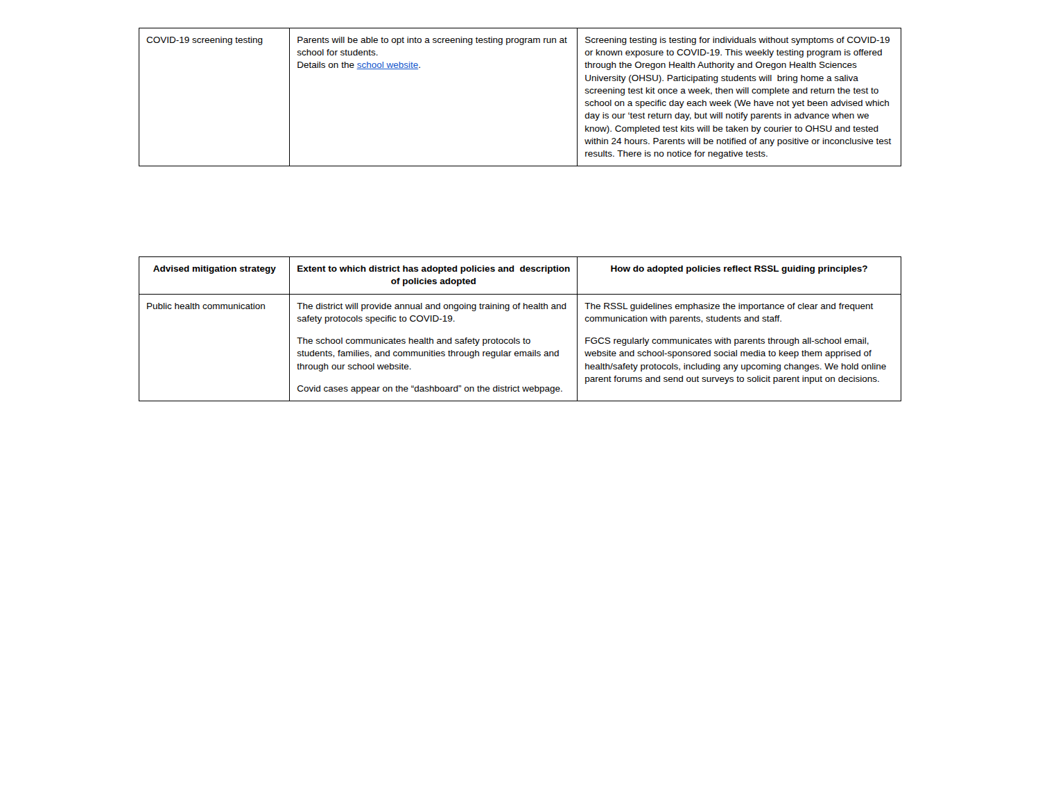| COVID-19 screening testing | Parents will be able to opt into a screening testing program run at school for students. Details on the school website . | Screening testing is testing for individuals without symptoms of COVID-19 or known exposure to COVID-19. This weekly testing program is offered through the Oregon Health Authority and Oregon Health Sciences University (OHSU). Participating students will bring home a saliva screening test kit once a week, then will complete and return the test to school on a specific day each week (We have not yet been advised which day is our ‘test return day, but will notify parents in advance when we know). Completed test kits will be taken by courier to OHSU and tested within 24 hours. Parents will be notified of any positive or inconclusive test results. There is no notice for negative tests. |
| Advised mitigation strategy | Extent to which district has adopted policies and description of policies adopted | How do adopted policies reflect RSSL guiding principles? |
| --- | --- | --- |
| Public health communication | The district will provide annual and ongoing training of health and safety protocols specific to COVID-19. The school communicates health and safety protocols to students, families, and communities through regular emails and through our school website. Covid cases appear on the “dashboard” on the district webpage. | The RSSL guidelines emphasize the importance of clear and frequent communication with parents, students and staff. FGCS regularly communicates with parents through all-school email, website and school-sponsored social media to keep them apprised of health/safety protocols, including any upcoming changes. We hold online parent forums and send out surveys to solicit parent input on decisions. |